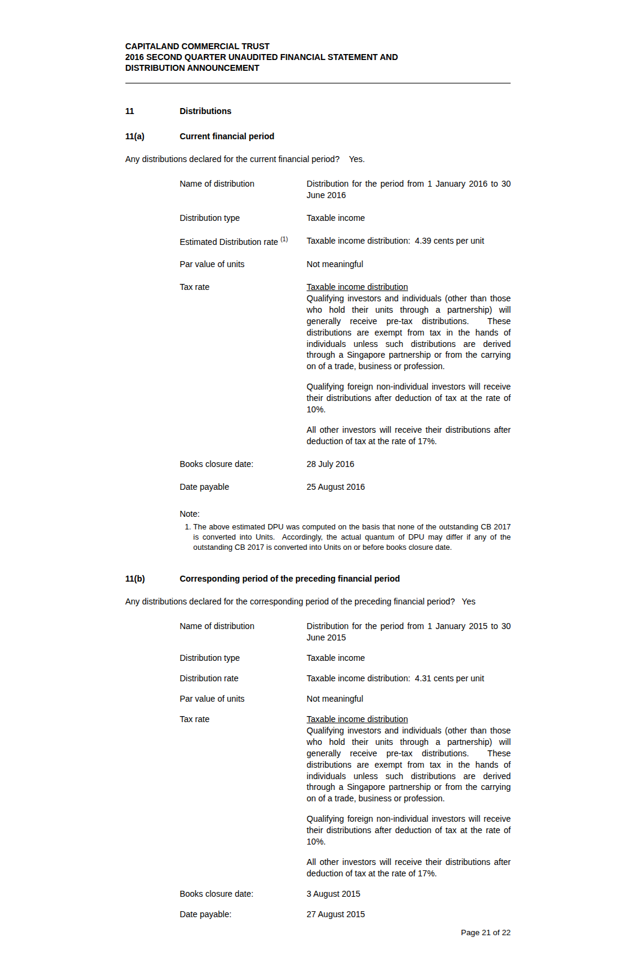CAPITALAND COMMERCIAL TRUST
2016 SECOND QUARTER UNAUDITED FINANCIAL STATEMENT AND
DISTRIBUTION ANNOUNCEMENT
11 Distributions
11(a) Current financial period
Any distributions declared for the current financial period? Yes.
| Name of distribution | Distribution for the period from 1 January 2016 to 30 June 2016 |
| Distribution type | Taxable income |
| Estimated Distribution rate (1) | Taxable income distribution: 4.39 cents per unit |
| Par value of units | Not meaningful |
| Tax rate | Taxable income distribution Qualifying investors and individuals (other than those who hold their units through a partnership) will generally receive pre-tax distributions. These distributions are exempt from tax in the hands of individuals unless such distributions are derived through a Singapore partnership or from the carrying on of a trade, business or profession. Qualifying foreign non-individual investors will receive their distributions after deduction of tax at the rate of 10%. All other investors will receive their distributions after deduction of tax at the rate of 17%. |
| Books closure date: | 28 July 2016 |
| Date payable | 25 August 2016 |
Note:
The above estimated DPU was computed on the basis that none of the outstanding CB 2017 is converted into Units. Accordingly, the actual quantum of DPU may differ if any of the outstanding CB 2017 is converted into Units on or before books closure date.
11(b) Corresponding period of the preceding financial period
Any distributions declared for the corresponding period of the preceding financial period? Yes
| Name of distribution | Distribution for the period from 1 January 2015 to 30 June 2015 |
| Distribution type | Taxable income |
| Distribution rate | Taxable income distribution: 4.31 cents per unit |
| Par value of units | Not meaningful |
| Tax rate | Taxable income distribution Qualifying investors and individuals (other than those who hold their units through a partnership) will generally receive pre-tax distributions. These distributions are exempt from tax in the hands of individuals unless such distributions are derived through a Singapore partnership or from the carrying on of a trade, business or profession. Qualifying foreign non-individual investors will receive their distributions after deduction of tax at the rate of 10%. All other investors will receive their distributions after deduction of tax at the rate of 17%. |
| Books closure date: | 3 August 2015 |
| Date payable: | 27 August 2015 |
Page 21 of 22